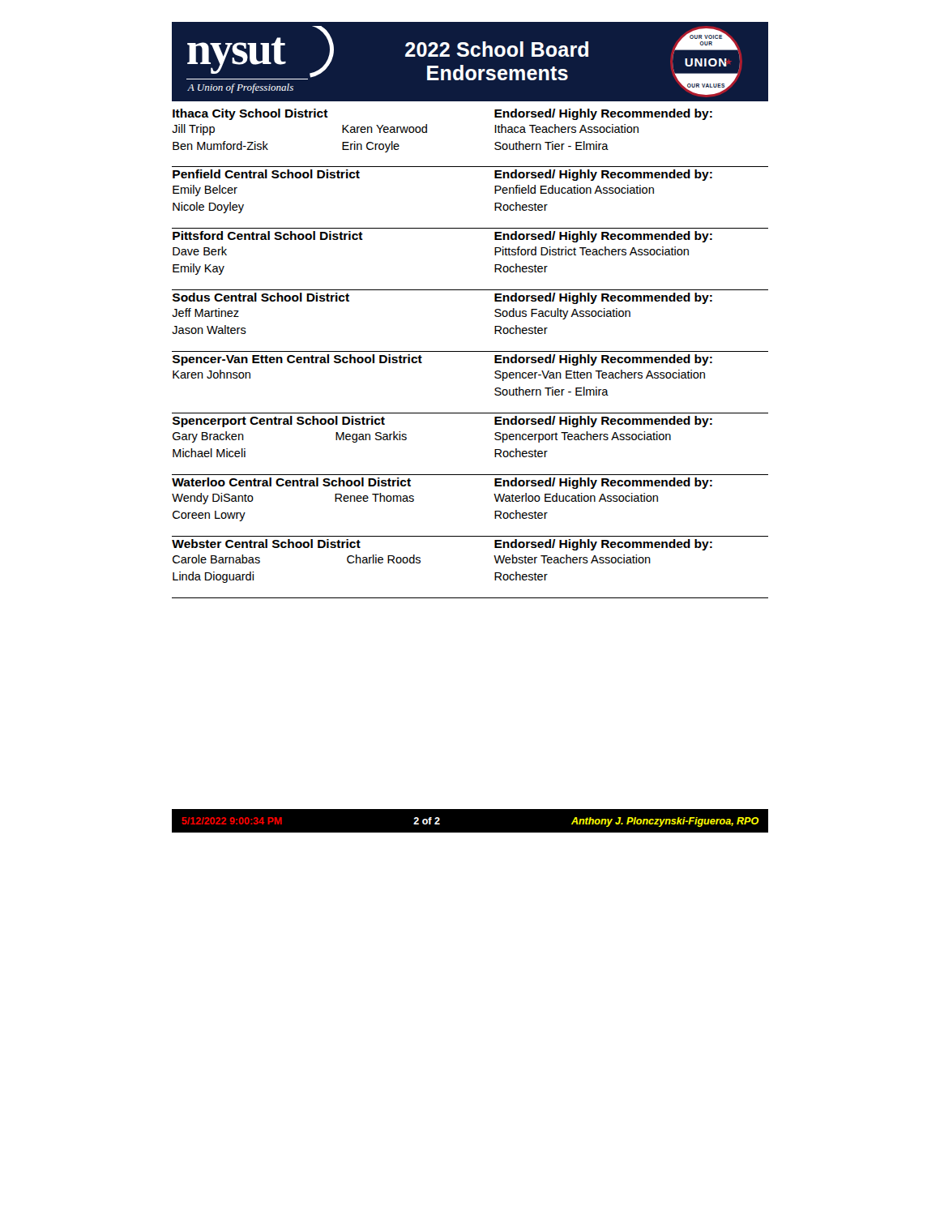nysut
A Union of Professionals
2022 School Board Endorsements
OUR VOICE
OUR
UNION
★
OUR VALUES
| Ithaca City School District | Endorsed/ Highly Recommended by: |
| / Jill Tripp / Karen Yearwood / / Ben Mumford-Zisk / Erin Croyle / | Ithaca Teachers Association Southern Tier - Elmira |
| Penfield Central School District | Endorsed/ Highly Recommended by: |
| / Emily Belcer / / / Nicole Doyley / / | Penfield Education Association Rochester |
| Pittsford Central School District | Endorsed/ Highly Recommended by: |
| / Dave Berk / / / Emily Kay / / | Pittsford District Teachers Association Rochester |
| Sodus Central School District | Endorsed/ Highly Recommended by: |
| / Jeff Martinez / / / Jason Walters / / | Sodus Faculty Association Rochester |
| Spencer-Van Etten Central School District | Endorsed/ Highly Recommended by: |
| / Karen Johnson / / | Spencer-Van Etten Teachers Association Southern Tier - Elmira |
| Spencerport Central School District | Endorsed/ Highly Recommended by: |
| / Gary Bracken / Megan Sarkis / / Michael Miceli / / | Spencerport Teachers Association Rochester |
| Waterloo Central Central School District | Endorsed/ Highly Recommended by: |
| / Wendy DiSanto / Renee Thomas / / Coreen Lowry / / | Waterloo Education Association Rochester |
| Webster Central School District | Endorsed/ Highly Recommended by: |
| / Carole Barnabas / Charlie Roods / / Linda Dioguardi / / | Webster Teachers Association Rochester |
5/12/2022 9:00:34 PM
2 of 2
Anthony J. Plonczynski-Figueroa, RPO